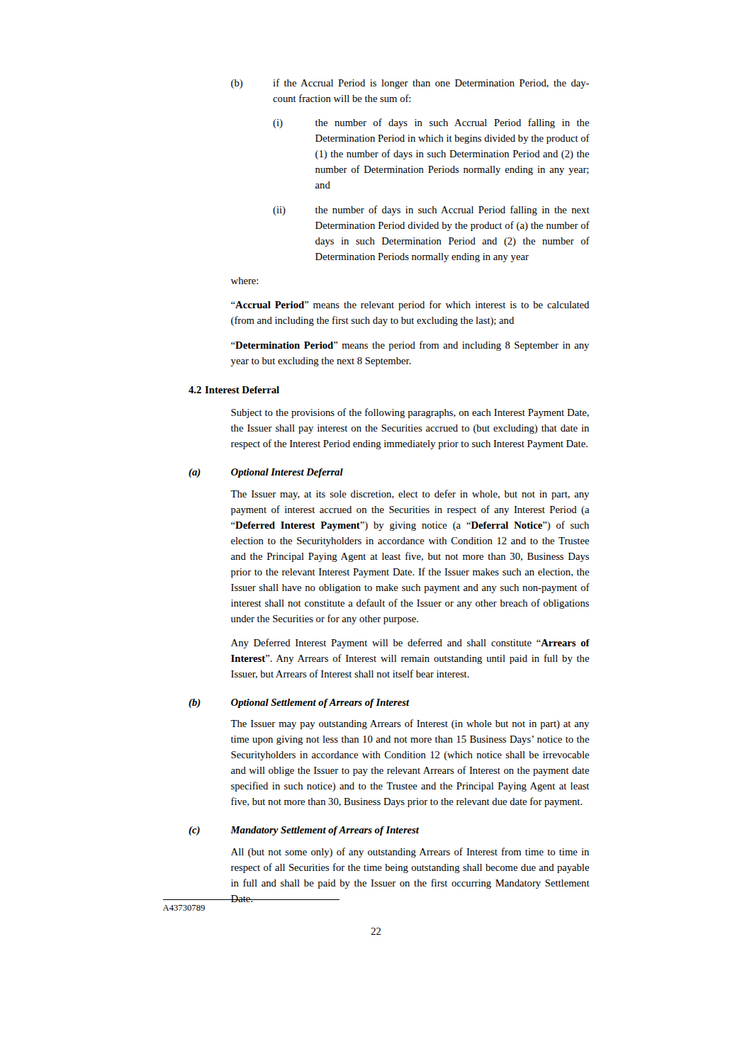(b)
if the Accrual Period is longer than one Determination Period, the day-count fraction will be the sum of:
(i)
the number of days in such Accrual Period falling in the Determination Period in which it begins divided by the product of (1) the number of days in such Determination Period and (2) the number of Determination Periods normally ending in any year; and
(ii)
the number of days in such Accrual Period falling in the next Determination Period divided by the product of (a) the number of days in such Determination Period and (2) the number of Determination Periods normally ending in any year
where:
“Accrual Period” means the relevant period for which interest is to be calculated (from and including the first such day to but excluding the last); and
“Determination Period” means the period from and including 8 September in any year to but excluding the next 8 September.
4.2
Interest Deferral
Subject to the provisions of the following paragraphs, on each Interest Payment Date, the Issuer shall pay interest on the Securities accrued to (but excluding) that date in respect of the Interest Period ending immediately prior to such Interest Payment Date.
(a)
Optional Interest Deferral
The Issuer may, at its sole discretion, elect to defer in whole, but not in part, any payment of interest accrued on the Securities in respect of any Interest Period (a “Deferred Interest Payment”) by giving notice (a “Deferral Notice”) of such election to the Securityholders in accordance with Condition 12 and to the Trustee and the Principal Paying Agent at least five, but not more than 30, Business Days prior to the relevant Interest Payment Date. If the Issuer makes such an election, the Issuer shall have no obligation to make such payment and any such non-payment of interest shall not constitute a default of the Issuer or any other breach of obligations under the Securities or for any other purpose.
Any Deferred Interest Payment will be deferred and shall constitute “Arrears of Interest”. Any Arrears of Interest will remain outstanding until paid in full by the Issuer, but Arrears of Interest shall not itself bear interest.
(b)
Optional Settlement of Arrears of Interest
The Issuer may pay outstanding Arrears of Interest (in whole but not in part) at any time upon giving not less than 10 and not more than 15 Business Days’ notice to the Securityholders in accordance with Condition 12 (which notice shall be irrevocable and will oblige the Issuer to pay the relevant Arrears of Interest on the payment date specified in such notice) and to the Trustee and the Principal Paying Agent at least five, but not more than 30, Business Days prior to the relevant due date for payment.
(c)
Mandatory Settlement of Arrears of Interest
All (but not some only) of any outstanding Arrears of Interest from time to time in respect of all Securities for the time being outstanding shall become due and payable in full and shall be paid by the Issuer on the first occurring Mandatory Settlement Date.
A43730789
22